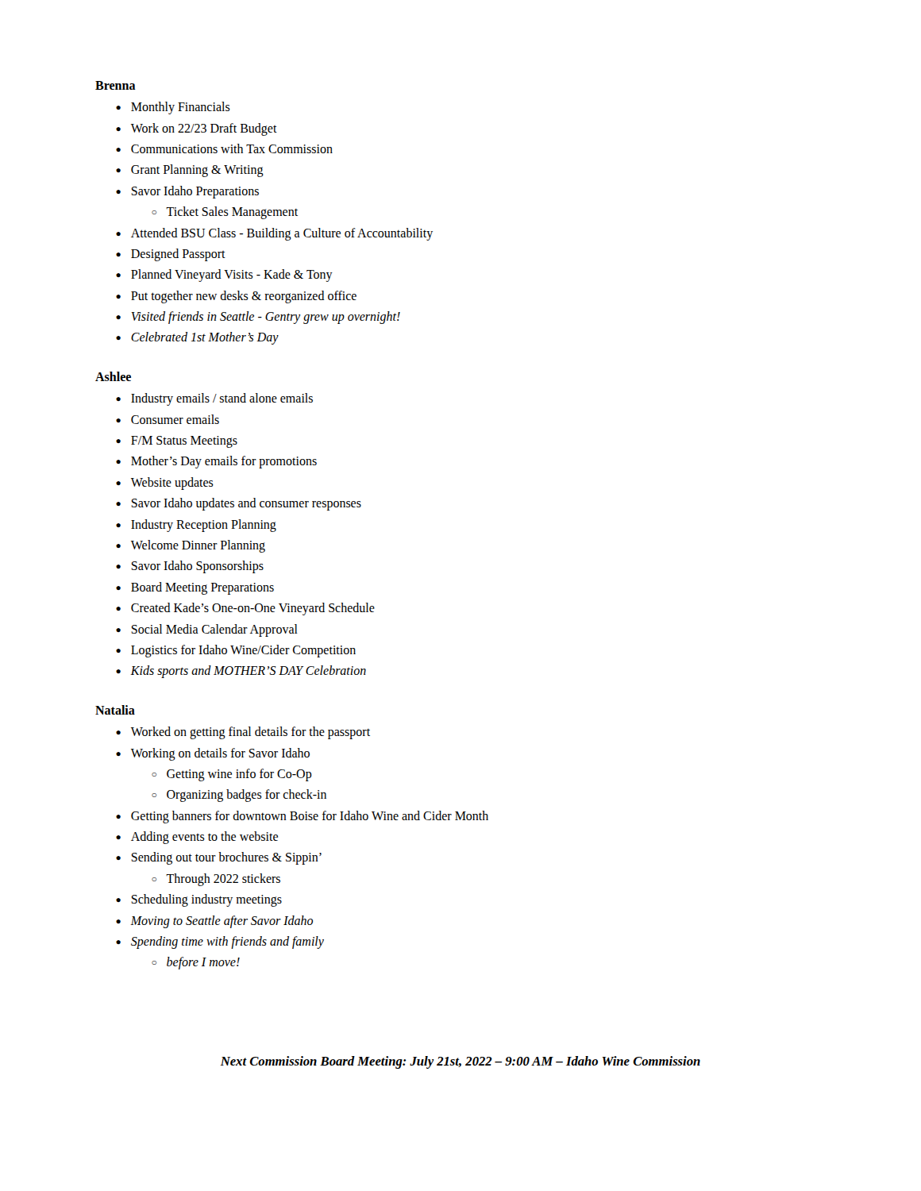Brenna
Monthly Financials
Work on 22/23 Draft Budget
Communications with Tax Commission
Grant Planning & Writing
Savor Idaho Preparations
Ticket Sales Management
Attended BSU Class - Building a Culture of Accountability
Designed Passport
Planned Vineyard Visits - Kade & Tony
Put together new desks & reorganized office
Visited friends in Seattle - Gentry grew up overnight!
Celebrated 1st Mother’s Day
Ashlee
Industry emails / stand alone emails
Consumer emails
F/M Status Meetings
Mother’s Day emails for promotions
Website updates
Savor Idaho updates and consumer responses
Industry Reception Planning
Welcome Dinner Planning
Savor Idaho Sponsorships
Board Meeting Preparations
Created Kade’s One-on-One Vineyard Schedule
Social Media Calendar Approval
Logistics for Idaho Wine/Cider Competition
Kids sports and MOTHER’S DAY Celebration
Natalia
Worked on getting final details for the passport
Working on details for Savor Idaho
Getting wine info for Co-Op
Organizing badges for check-in
Getting banners for downtown Boise for Idaho Wine and Cider Month
Adding events to the website
Sending out tour brochures & Sippin’
Through 2022 stickers
Scheduling industry meetings
Moving to Seattle after Savor Idaho
Spending time with friends and family
before I move!
Next Commission Board Meeting: July 21st, 2022 – 9:00 AM – Idaho Wine Commission